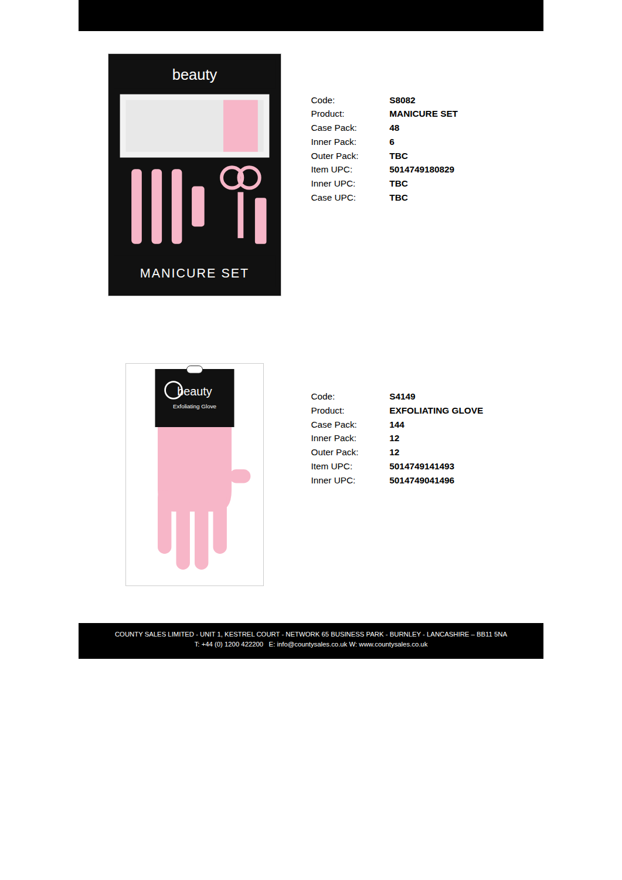| Code: | S8082 |
| Product: | MANICURE SET |
| Case Pack: | 48 |
| Inner Pack: | 6 |
| Outer Pack: | TBC |
| Item UPC: | 5014749180829 |
| Inner UPC: | TBC |
| Case UPC: | TBC |
| Code: | S4149 |
| Product: | EXFOLIATING GLOVE |
| Case Pack: | 144 |
| Inner Pack: | 12 |
| Outer Pack: | 12 |
| Item UPC: | 5014749141493 |
| Inner UPC: | 5014749041496 |
COUNTY SALES LIMITED - UNIT 1, KESTREL COURT - NETWORK 65 BUSINESS PARK - BURNLEY - LANCASHIRE – BB11 5NA
T: +44 (0) 1200 422200 E: info@countysales.co.uk W: www.countysales.co.uk